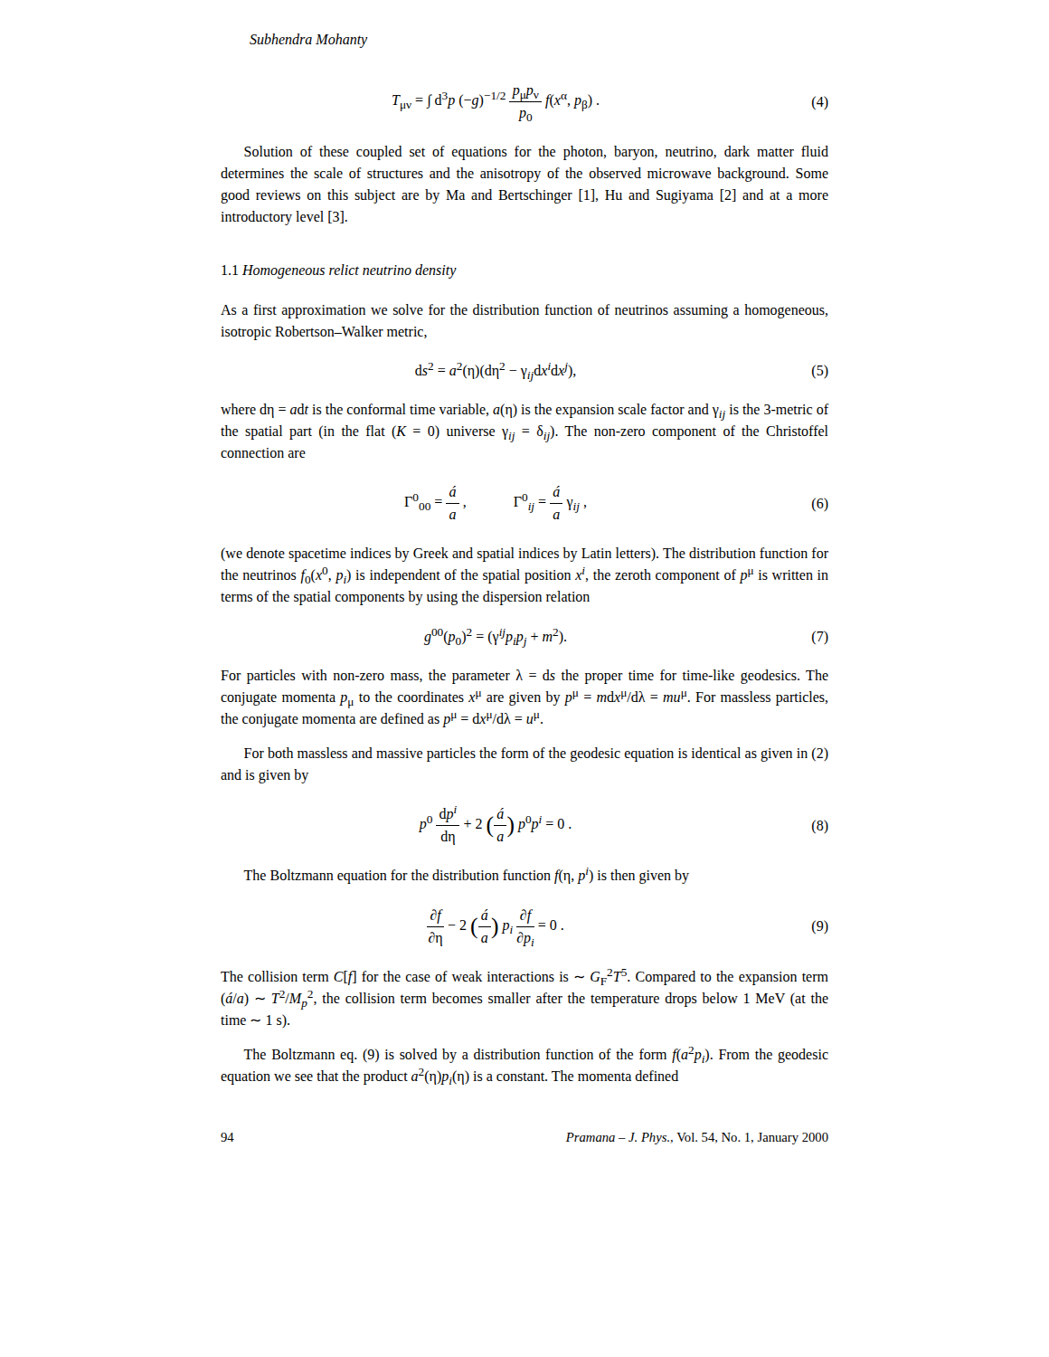Subhendra Mohanty
Tμν = ∫ d3p (−g)−1/2 pμpν p0 f(xα, pβ) .
(4)
Solution of these coupled set of equations for the photon, baryon, neutrino, dark matter fluid determines the scale of structures and the anisotropy of the observed microwave background. Some good reviews on this subject are by Ma and Bertschinger [1], Hu and Sugiyama [2] and at a more introductory level [3].
1.1 Homogeneous relict neutrino density
As a first approximation we solve for the distribution function of neutrinos assuming a homogeneous, isotropic Robertson–Walker metric,
ds2 = a2(η)(dη2 − γijdxidxj),
(5)
where dη = adt is the conformal time variable, a(η) is the expansion scale factor and γij is the 3-metric of the spatial part (in the flat (K = 0) universe γij = δij). The non-zero component of the Christoffel connection are
Γ000 = áa ,    Γ0ij = áa γij ,
(6)
(we denote spacetime indices by Greek and spatial indices by Latin letters). The distribution function for the neutrinos f0(x0, pi) is independent of the spatial position xi, the zeroth component of pμ is written in terms of the spatial components by using the dispersion relation
g00(p0)2 = (γijpipj + m2).
(7)
For particles with non-zero mass, the parameter λ = ds the proper time for time-like geodesics. The conjugate momenta pμ to the coordinates xμ are given by pμ = mdxμ/dλ = muμ. For massless particles, the conjugate momenta are defined as pμ = dxμ/dλ = uμ.
For both massless and massive particles the form of the geodesic equation is identical as given in (2) and is given by
p0 dpi dη + 2 (áa) p0pi = 0 .
(8)
The Boltzmann equation for the distribution function f(η, pi) is then given by
∂f∂η − 2 (áa) pi ∂f∂pi = 0 .
(9)
The collision term C[f] for the case of weak interactions is ∼ GF2T5. Compared to the expansion term (á/a) ∼ T2/Mp2, the collision term becomes smaller after the temperature drops below 1 MeV (at the time ∼ 1 s).
The Boltzmann eq. (9) is solved by a distribution function of the form f(a2pi). From the geodesic equation we see that the product a2(η)pi(η) is a constant. The momenta defined
94 Pramana – J. Phys., Vol. 54, No. 1, January 2000